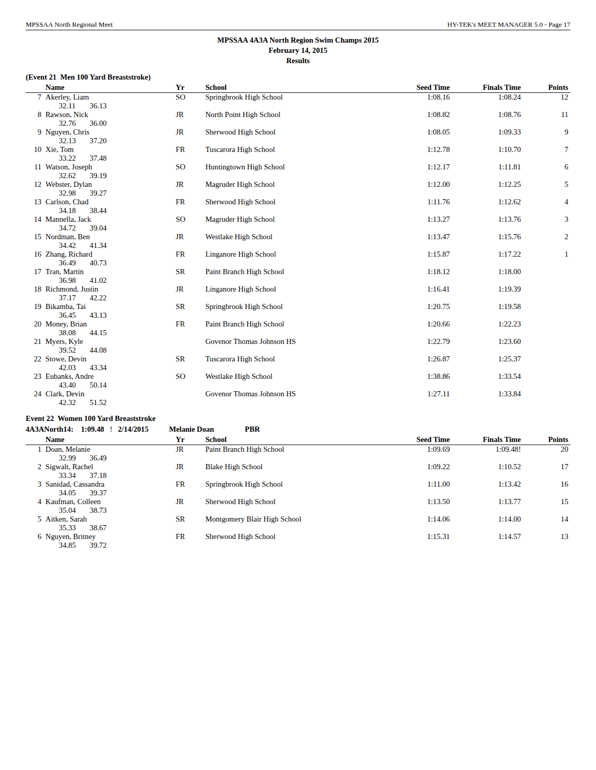MPSSAA North Regional Meet HY-TEK's MEET MANAGER 5.0 - Page 17
MPSSAA 4A3A North Region Swim Champs 2015
February 14, 2015
Results
(Event 21 Men 100 Yard Breaststroke)
| | Name | Yr | School | Seed Time | Finals Time | Points |
| --- | --- | --- | --- | --- | --- | --- |
| 7 | Akerley, Liam | SO | Springbrook High School | 1:08.16 | 1:08.24 | 12 |
| | 32.11 36.13 |
| 8 | Rawson, Nick | JR | North Point High School | 1:08.82 | 1:08.76 | 11 |
| | 32.76 36.00 |
| 9 | Nguyen, Chris | JR | Sherwood High School | 1:08.05 | 1:09.33 | 9 |
| | 32.13 37.20 |
| 10 | Xie, Tom | FR | Tuscarora High School | 1:12.78 | 1:10.70 | 7 |
| | 33.22 37.48 |
| 11 | Watson, Joseph | SO | Huntingtown High School | 1:12.17 | 1:11.81 | 6 |
| | 32.62 39.19 |
| 12 | Webster, Dylan | JR | Magruder High School | 1:12.00 | 1:12.25 | 5 |
| | 32.98 39.27 |
| 13 | Carlson, Chad | FR | Sherwood High School | 1:11.76 | 1:12.62 | 4 |
| | 34.18 38.44 |
| 14 | Mannella, Jack | SO | Magruder High School | 1:13.27 | 1:13.76 | 3 |
| | 34.72 39.04 |
| 15 | Nordman, Ben | JR | Westlake High School | 1:13.47 | 1:15.76 | 2 |
| | 34.42 41.34 |
| 16 | Zhang, Richard | FR | Linganore High School | 1:15.87 | 1:17.22 | 1 |
| | 36.49 40.73 |
| 17 | Tran, Martin | SR | Paint Branch High School | 1:18.12 | 1:18.00 | |
| | 36.98 41.02 |
| 18 | Richmond, Justin | JR | Linganore High School | 1:16.41 | 1:19.39 | |
| | 37.17 42.22 |
| 19 | Bikamba, Tai | SR | Springbrook High School | 1:20.75 | 1:19.58 | |
| | 36.45 43.13 |
| 20 | Money, Brian | FR | Paint Branch High School | 1:20.66 | 1:22.23 | |
| | 38.08 44.15 |
| 21 | Myers, Kyle | | Govenor Thomas Johnson HS | 1:22.79 | 1:23.60 | |
| | 39.52 44.08 |
| 22 | Stowe, Devin | SR | Tuscarora High School | 1:26.87 | 1:25.37 | |
| | 42.03 43.34 |
| 23 | Eubanks, Andre | SO | Westlake High School | 1:38.86 | 1:33.54 | |
| | 43.40 50.14 |
| 24 | Clark, Devin | | Govenor Thomas Johnson HS | 1:27.11 | 1:33.84 | |
| | 42.32 51.52 |
Event 22 Women 100 Yard Breaststroke
4A3ANorth14: 1:09.48 ! 2/14/2015Melanie Doan PBR
| | Name | Yr | School | Seed Time | Finals Time | Points |
| --- | --- | --- | --- | --- | --- | --- |
| 1 | Doan, Melanie | JR | Paint Branch High School | 1:09.69 | 1:09.48! | 20 |
| | 32.99 36.49 |
| 2 | Sigwalt, Rachel | JR | Blake High School | 1:09.22 | 1:10.52 | 17 |
| | 33.34 37.18 |
| 3 | Sanidad, Cassandra | FR | Springbrook High School | 1:11.00 | 1:13.42 | 16 |
| | 34.05 39.37 |
| 4 | Kaufman, Colleen | JR | Sherwood High School | 1:13.50 | 1:13.77 | 15 |
| | 35.04 38.73 |
| 5 | Aitken, Sarah | SR | Montgomery Blair High School | 1:14.06 | 1:14.00 | 14 |
| | 35.33 38.67 |
| 6 | Nguyen, Britney | FR | Sherwood High School | 1:15.31 | 1:14.57 | 13 |
| | 34.85 39.72 |